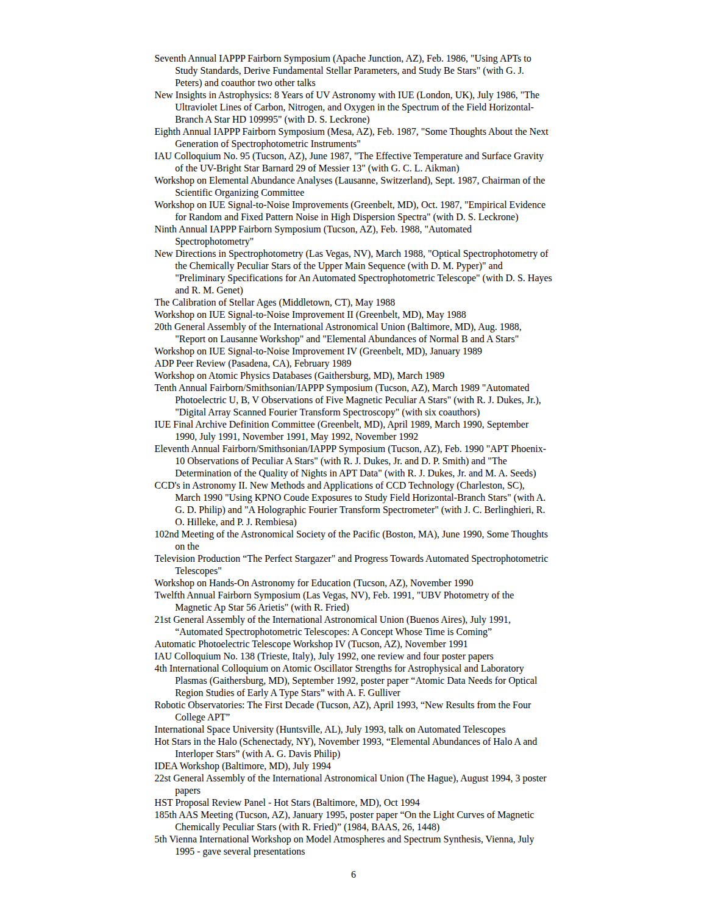Seventh Annual IAPPP Fairborn Symposium (Apache Junction, AZ), Feb. 1986, "Using APTs to Study Standards, Derive Fundamental Stellar Parameters, and Study Be Stars" (with G. J. Peters) and coauthor two other talks
New Insights in Astrophysics: 8 Years of UV Astronomy with IUE (London, UK), July 1986, "The Ultraviolet Lines of Carbon, Nitrogen, and Oxygen in the Spectrum of the Field Horizontal-Branch A Star HD 109995" (with D. S. Leckrone)
Eighth Annual IAPPP Fairborn Symposium (Mesa, AZ), Feb. 1987, "Some Thoughts About the Next Generation of Spectrophotometric Instruments"
IAU Colloquium No. 95 (Tucson, AZ), June 1987, "The Effective Temperature and Surface Gravity of the UV-Bright Star Barnard 29 of Messier 13" (with G. C. L. Aikman)
Workshop on Elemental Abundance Analyses (Lausanne, Switzerland), Sept. 1987, Chairman of the Scientific Organizing Committee
Workshop on IUE Signal-to-Noise Improvements (Greenbelt, MD), Oct. 1987, "Empirical Evidence for Random and Fixed Pattern Noise in High Dispersion Spectra" (with D. S. Leckrone)
Ninth Annual IAPPP Fairborn Symposium (Tucson, AZ), Feb. 1988, "Automated Spectrophotometry"
New Directions in Spectrophotometry (Las Vegas, NV), March 1988, "Optical Spectrophotometry of the Chemically Peculiar Stars of the Upper Main Sequence (with D. M. Pyper)" and "Preliminary Specifications for An Automated Spectrophotometric Telescope" (with D. S. Hayes and R. M. Genet)
The Calibration of Stellar Ages (Middletown, CT), May 1988
Workshop on IUE Signal-to-Noise Improvement II (Greenbelt, MD), May 1988
20th General Assembly of the International Astronomical Union (Baltimore, MD), Aug. 1988, "Report on Lausanne Workshop" and "Elemental Abundances of Normal B and A Stars"
Workshop on IUE Signal-to-Noise Improvement IV (Greenbelt, MD), January 1989
ADP Peer Review (Pasadena, CA), February 1989
Workshop on Atomic Physics Databases (Gaithersburg, MD), March 1989
Tenth Annual Fairborn/Smithsonian/IAPPP Symposium (Tucson, AZ), March 1989 "Automated Photoelectric U, B, V Observations of Five Magnetic Peculiar A Stars" (with R. J. Dukes, Jr.), "Digital Array Scanned Fourier Transform Spectroscopy" (with six coauthors)
IUE Final Archive Definition Committee (Greenbelt, MD), April 1989, March 1990, September 1990, July 1991, November 1991, May 1992, November 1992
Eleventh Annual Fairborn/Smithsonian/IAPPP Symposium (Tucson, AZ), Feb. 1990 "APT Phoenix-10 Observations of Peculiar A Stars" (with R. J. Dukes, Jr. and D. P. Smith) and "The Determination of the Quality of Nights in APT Data" (with R. J. Dukes, Jr. and M. A. Seeds)
CCD's in Astronomy II. New Methods and Applications of CCD Technology (Charleston, SC), March 1990 "Using KPNO Coude Exposures to Study Field Horizontal-Branch Stars" (with A. G. D. Philip) and "A Holographic Fourier Transform Spectrometer" (with J. C. Berlinghieri, R. O. Hilleke, and P. J. Rembiesa)
102nd Meeting of the Astronomical Society of the Pacific (Boston, MA), June 1990, Some Thoughts on the
Television Production “The Perfect Stargazer" and Progress Towards Automated Spectrophotometric Telescopes"
Workshop on Hands-On Astronomy for Education (Tucson, AZ), November 1990
Twelfth Annual Fairborn Symposium (Las Vegas, NV), Feb. 1991, "UBV Photometry of the Magnetic Ap Star 56 Arietis" (with R. Fried)
21st General Assembly of the International Astronomical Union (Buenos Aires), July 1991, “Automated Spectrophotometric Telescopes: A Concept Whose Time is Coming”
Automatic Photoelectric Telescope Workshop IV (Tucson, AZ), November 1991
IAU Colloquium No. 138 (Trieste, Italy), July 1992, one review and four poster papers
4th International Colloquium on Atomic Oscillator Strengths for Astrophysical and Laboratory Plasmas (Gaithersburg, MD), September 1992, poster paper “Atomic Data Needs for Optical Region Studies of Early A Type Stars” with A. F. Gulliver
Robotic Observatories: The First Decade (Tucson, AZ), April 1993, “New Results from the Four College APT”
International Space University (Huntsville, AL), July 1993, talk on Automated Telescopes
Hot Stars in the Halo (Schenectady, NY), November 1993, “Elemental Abundances of Halo A and Interloper Stars” (with A. G. Davis Philip)
IDEA Workshop (Baltimore, MD), July 1994
22st General Assembly of the International Astronomical Union (The Hague), August 1994, 3 poster papers
HST Proposal Review Panel - Hot Stars (Baltimore, MD), Oct 1994
185th AAS Meeting (Tucson, AZ), January 1995, poster paper “On the Light Curves of Magnetic Chemically Peculiar Stars (with R. Fried)” (1984, BAAS, 26, 1448)
5th Vienna International Workshop on Model Atmospheres and Spectrum Synthesis, Vienna, July 1995 - gave several presentations
6